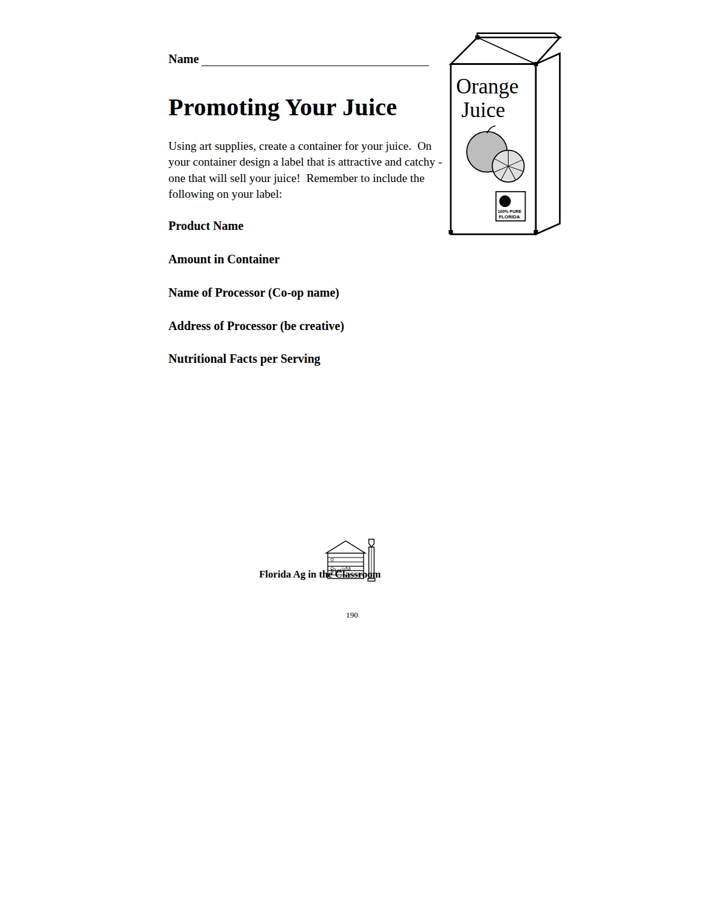Orange Juice 100% PURE FLORIDA
Name
Promoting Your Juice
Using art supplies, create a container for your juice. On your container design a label that is attractive and catchy - one that will sell your juice! Remember to include the following on your label:
Product Name
Amount in Container
Name of Processor (Co-op name)
Address of Processor (be creative)
Nutritional Facts per Serving
Florida Florida Ag in the Classroom
190